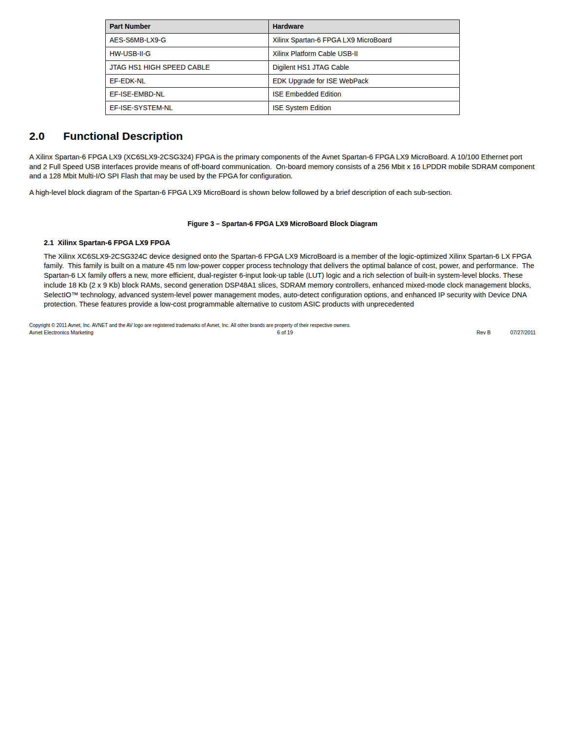| Part Number | Hardware |
| --- | --- |
| AES-S6MB-LX9-G | Xilinx Spartan-6 FPGA LX9 MicroBoard |
| HW-USB-II-G | Xilinx Platform Cable USB-II |
| JTAG HS1 HIGH SPEED CABLE | Digilent HS1 JTAG Cable |
| EF-EDK-NL | EDK Upgrade for ISE WebPack |
| EF-ISE-EMBD-NL | ISE Embedded Edition |
| EF-ISE-SYSTEM-NL | ISE System Edition |
2.0 Functional Description
A Xilinx Spartan-6 FPGA LX9 (XC6SLX9-2CSG324) FPGA is the primary components of the Avnet Spartan-6 FPGA LX9 MicroBoard. A 10/100 Ethernet port and 2 Full Speed USB interfaces provide means of off-board communication. On-board memory consists of a 256 Mbit x 16 LPDDR mobile SDRAM component and a 128 Mbit Multi-I/O SPI Flash that may be used by the FPGA for configuration.
A high-level block diagram of the Spartan-6 FPGA LX9 MicroBoard is shown below followed by a brief description of each sub-section.
Figure 3 – Spartan-6 FPGA LX9 MicroBoard Block Diagram
2.1 Xilinx Spartan-6 FPGA LX9 FPGA
The Xilinx XC6SLX9-2CSG324C device designed onto the Spartan-6 FPGA LX9 MicroBoard is a member of the logic-optimized Xilinx Spartan-6 LX FPGA family. This family is built on a mature 45 nm low-power copper process technology that delivers the optimal balance of cost, power, and performance. The Spartan-6 LX family offers a new, more efficient, dual-register 6-input look-up table (LUT) logic and a rich selection of built-in system-level blocks. These include 18 Kb (2 x 9 Kb) block RAMs, second generation DSP48A1 slices, SDRAM memory controllers, enhanced mixed-mode clock management blocks, SelectIO™ technology, advanced system-level power management modes, auto-detect configuration options, and enhanced IP security with Device DNA protection. These features provide a low-cost programmable alternative to custom ASIC products with unprecedented
Copyright © 2011 Avnet, Inc. AVNET and the AV logo are registered trademarks of Avnet, Inc. All other brands are property of their respective owners.
Avnet Electronics Marketing 6 of 19 Rev B07/27/2011